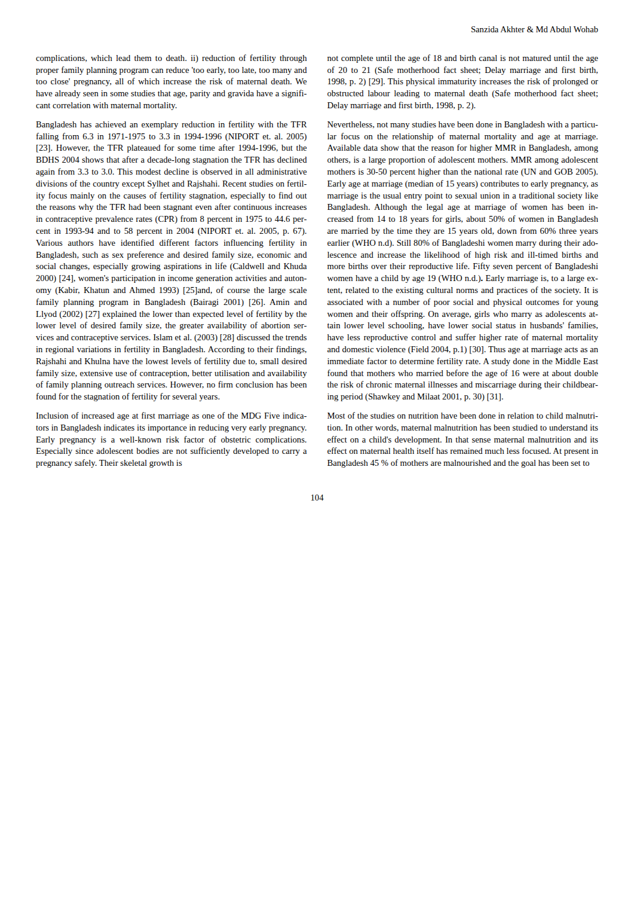Sanzida Akhter & Md Abdul Wohab
complications, which lead them to death. ii) reduction of fertility through proper family planning program can reduce 'too early, too late, too many and too close' pregnancy, all of which increase the risk of maternal death. We have already seen in some studies that age, parity and gravida have a significant correlation with maternal mortality.
Bangladesh has achieved an exemplary reduction in fertility with the TFR falling from 6.3 in 1971-1975 to 3.3 in 1994-1996 (NIPORT et. al. 2005) [23]. However, the TFR plateaued for some time after 1994-1996, but the BDHS 2004 shows that after a decade-long stagnation the TFR has declined again from 3.3 to 3.0. This modest decline is observed in all administrative divisions of the country except Sylhet and Rajshahi. Recent studies on fertility focus mainly on the causes of fertility stagnation, especially to find out the reasons why the TFR had been stagnant even after continuous increases in contraceptive prevalence rates (CPR) from 8 percent in 1975 to 44.6 percent in 1993-94 and to 58 percent in 2004 (NIPORT et. al. 2005, p. 67). Various authors have identified different factors influencing fertility in Bangladesh, such as sex preference and desired family size, economic and social changes, especially growing aspirations in life (Caldwell and Khuda 2000) [24], women's participation in income generation activities and autonomy (Kabir, Khatun and Ahmed 1993) [25]and, of course the large scale family planning program in Bangladesh (Bairagi 2001) [26]. Amin and Llyod (2002) [27] explained the lower than expected level of fertility by the lower level of desired family size, the greater availability of abortion services and contraceptive services. Islam et al. (2003) [28] discussed the trends in regional variations in fertility in Bangladesh. According to their findings, Rajshahi and Khulna have the lowest levels of fertility due to, small desired family size, extensive use of contraception, better utilisation and availability of family planning outreach services. However, no firm conclusion has been found for the stagnation of fertility for several years.
Inclusion of increased age at first marriage as one of the MDG Five indicators in Bangladesh indicates its importance in reducing very early pregnancy. Early pregnancy is a well-known risk factor of obstetric complications. Especially since adolescent bodies are not sufficiently developed to carry a pregnancy safely. Their skeletal growth is
not complete until the age of 18 and birth canal is not matured until the age of 20 to 21 (Safe motherhood fact sheet; Delay marriage and first birth, 1998, p. 2) [29]. This physical immaturity increases the risk of prolonged or obstructed labour leading to maternal death (Safe motherhood fact sheet; Delay marriage and first birth, 1998, p. 2).
Nevertheless, not many studies have been done in Bangladesh with a particular focus on the relationship of maternal mortality and age at marriage. Available data show that the reason for higher MMR in Bangladesh, among others, is a large proportion of adolescent mothers. MMR among adolescent mothers is 30-50 percent higher than the national rate (UN and GOB 2005). Early age at marriage (median of 15 years) contributes to early pregnancy, as marriage is the usual entry point to sexual union in a traditional society like Bangladesh. Although the legal age at marriage of women has been increased from 14 to 18 years for girls, about 50% of women in Bangladesh are married by the time they are 15 years old, down from 60% three years earlier (WHO n.d). Still 80% of Bangladeshi women marry during their adolescence and increase the likelihood of high risk and ill-timed births and more births over their reproductive life. Fifty seven percent of Bangladeshi women have a child by age 19 (WHO n.d.). Early marriage is, to a large extent, related to the existing cultural norms and practices of the society. It is associated with a number of poor social and physical outcomes for young women and their offspring. On average, girls who marry as adolescents attain lower level schooling, have lower social status in husbands' families, have less reproductive control and suffer higher rate of maternal mortality and domestic violence (Field 2004, p.1) [30]. Thus age at marriage acts as an immediate factor to determine fertility rate. A study done in the Middle East found that mothers who married before the age of 16 were at about double the risk of chronic maternal illnesses and miscarriage during their childbearing period (Shawkey and Milaat 2001, p. 30) [31].
Most of the studies on nutrition have been done in relation to child malnutrition. In other words, maternal malnutrition has been studied to understand its effect on a child's development. In that sense maternal malnutrition and its effect on maternal health itself has remained much less focused. At present in Bangladesh 45 % of mothers are malnourished and the goal has been set to
104